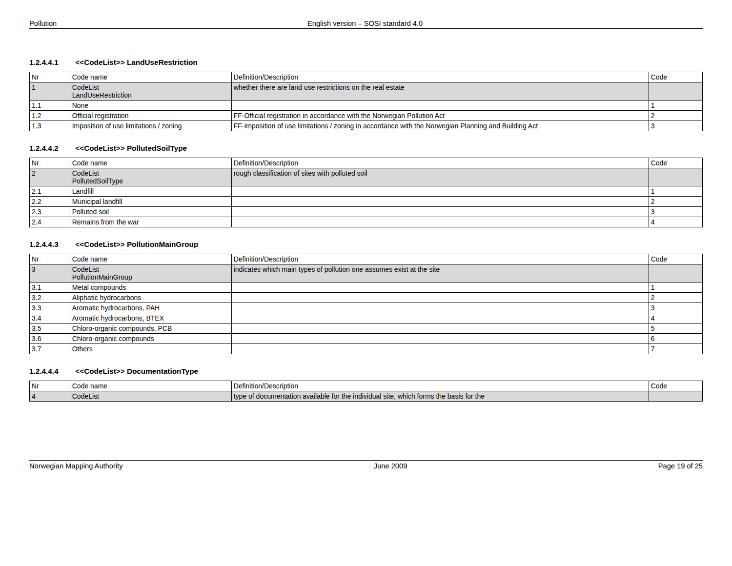Pollution
English version – SOSI standard 4.0
1.2.4.4.1 <<CodeList>> LandUseRestriction
| Nr | Code name | Definition/Description | Code |
| 1 | CodeList LandUseRestriction | whether there are land use restrictions on the real estate | |
| 1.1 | None | | 1 |
| 1.2 | Official registration | FF-Official registration in accordance with the Norwegian Pollution Act | 2 |
| 1.3 | Imposition of use limitations / zoning | FF-Imposition of use limitations / zoning in accordance with the Norwegian Planning and Building Act | 3 |
1.2.4.4.2 <<CodeList>> PollutedSoilType
| Nr | Code name | Definition/Description | Code |
| 2 | CodeList PollutedSoilType | rough classification of sites with polluted soil | |
| 2.1 | Landfill | | 1 |
| 2.2 | Municipal landfill | | 2 |
| 2.3 | Polluted soil | | 3 |
| 2.4 | Remains from the war | | 4 |
1.2.4.4.3 <<CodeList>> PollutionMainGroup
| Nr | Code name | Definition/Description | Code |
| 3 | CodeList PollutionMainGroup | indicates which main types of pollution one assumes exist at the site | |
| 3.1 | Metal compounds | | 1 |
| 3.2 | Aliphatic hydrocarbons | | 2 |
| 3.3 | Aromatic hydrocarbons, PAH | | 3 |
| 3.4 | Aromatic hydrocarbons, BTEX | | 4 |
| 3.5 | Chloro-organic compounds, PCB | | 5 |
| 3.6 | Chloro-organic compounds | | 6 |
| 3.7 | Others | | 7 |
1.2.4.4.4 <<CodeList>> DocumentationType
| Nr | Code name | Definition/Description | Code |
| 4 | CodeList | type of documentation available for the individual site, which forms the basis for the | |
Norwegian Mapping Authority
June 2009
Page 19 of 25